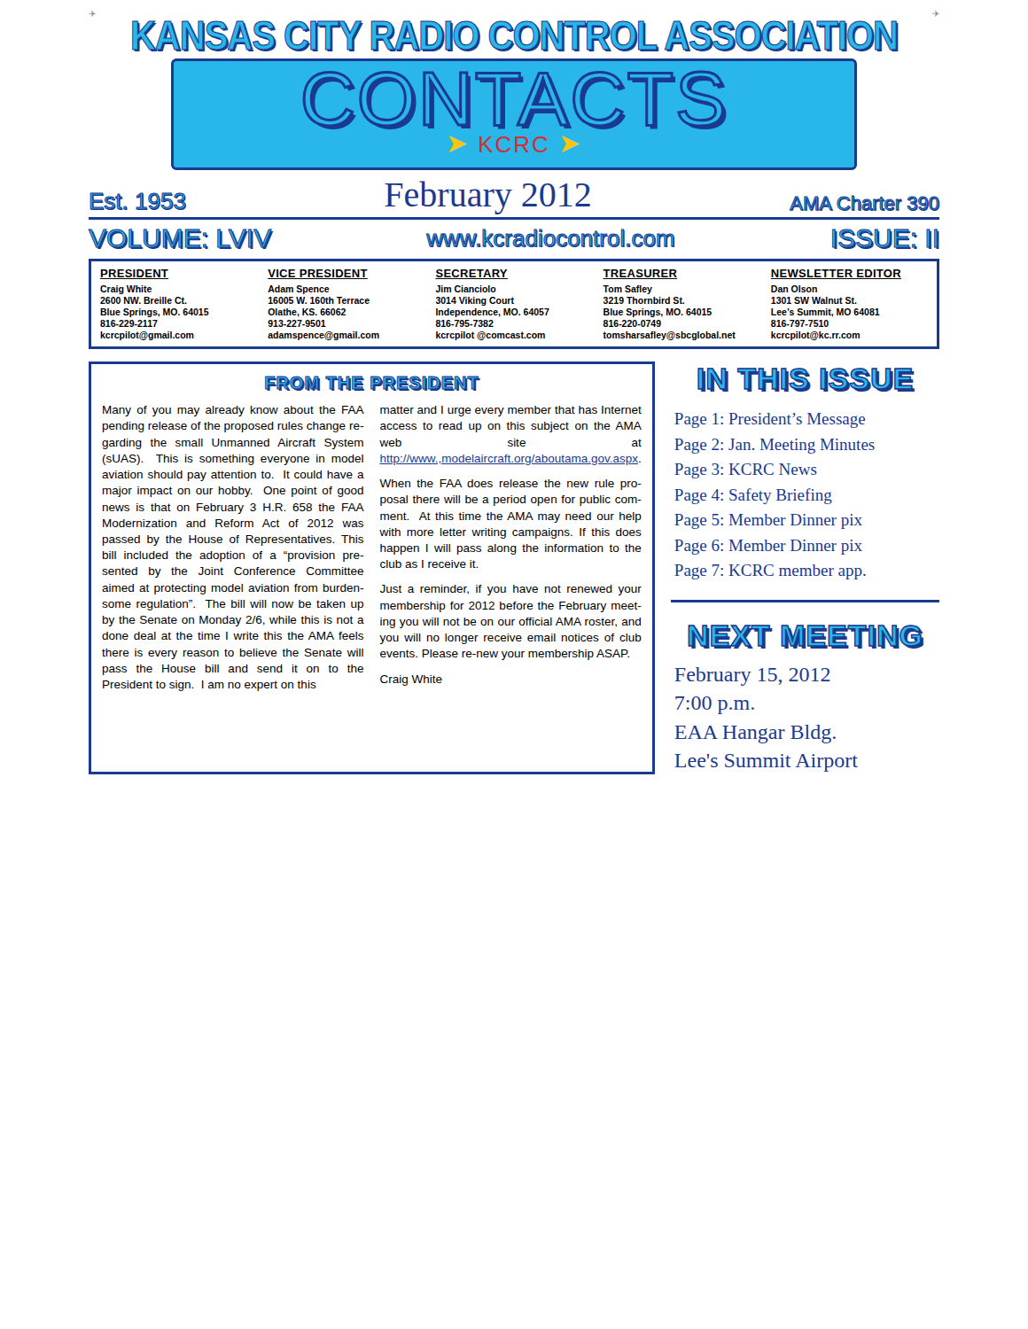✈
✈
KANSAS CITY RADIO CONTROL ASSOCIATION
CONTACTS
➤ KCRC ➤
Est. 1953 February 2012 AMA Charter 390
VOLUME: LVIV www.kcradiocontrol.com ISSUE: II
PRESIDENT
Craig White
2600 NW. Breille Ct.
Blue Springs, MO. 64015
816-229-2117
kcrcpilot@gmail.com
VICE PRESIDENT
Adam Spence
16005 W. 160th Terrace
Olathe, KS. 66062
913-227-9501
adamspence@gmail.com
SECRETARY
Jim Cianciolo
3014 Viking Court
Independence, MO. 64057
816-795-7382
kcrcpilot @comcast.com
TREASURER
Tom Safley
3219 Thornbird St.
Blue Springs, MO. 64015
816-220-0749
tomsharsafley@sbcglobal.net
NEWSLETTER EDITOR
Dan Olson
1301 SW Walnut St.
Lee’s Summit, MO 64081
816-797-7510
kcrcpilot@kc.rr.com
FROM THE PRESIDENT
Many of you may already know about the FAA pending release of the proposed rules change regarding the small Unmanned Aircraft System (sUAS). This is something everyone in model aviation should pay attention to. It could have a major impact on our hobby. One point of good news is that on February 3 H.R. 658 the FAA Modernization and Reform Act of 2012 was passed by the House of Representatives. This bill included the adoption of a “provision presented by the Joint Conference Committee aimed at protecting model aviation from burdensome regulation”. The bill will now be taken up by the Senate on Monday 2/6, while this is not a done deal at the time I write this the AMA feels there is every reason to believe the Senate will pass the House bill and send it on to the President to sign. I am no expert on this
matter and I urge every member that has Internet access to read up on this subject on the AMA web site at http://www.,modelaircraft.org/aboutama.gov.aspx.
When the FAA does release the new rule proposal there will be a period open for public comment. At this time the AMA may need our help with more letter writing campaigns. If this does happen I will pass along the information to the club as I receive it.
Just a reminder, if you have not renewed your membership for 2012 before the February meeting you will not be on our official AMA roster, and you will no longer receive email notices of club events. Please re-new your membership ASAP.
Craig White
IN THIS ISSUE
Page 1: President’s Message
Page 2: Jan. Meeting Minutes
Page 3: KCRC News
Page 4: Safety Briefing
Page 5: Member Dinner pix
Page 6: Member Dinner pix
Page 7: KCRC member app.
NEXT MEETING
February 15, 2012
7:00 p.m.
EAA Hangar Bldg.
Lee's Summit Airport